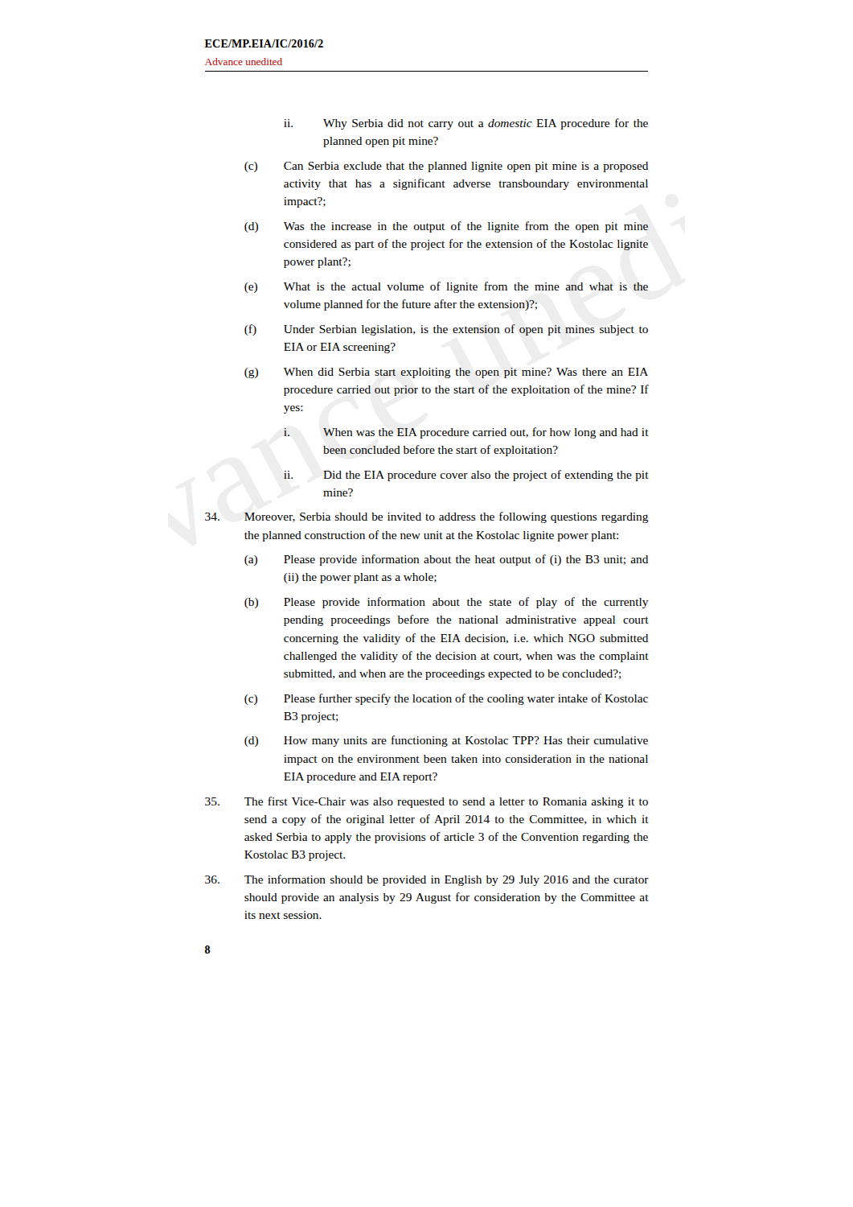Advance unedited
ECE/MP.EIA/IC/2016/2
Advance unedited
ii. Why Serbia did not carry out a domestic EIA procedure for the planned open pit mine?
(c) Can Serbia exclude that the planned lignite open pit mine is a proposed activity that has a significant adverse transboundary environmental impact?;
(d) Was the increase in the output of the lignite from the open pit mine considered as part of the project for the extension of the Kostolac lignite power plant?;
(e) What is the actual volume of lignite from the mine and what is the volume planned for the future after the extension)?;
(f) Under Serbian legislation, is the extension of open pit mines subject to EIA or EIA screening?
(g) When did Serbia start exploiting the open pit mine? Was there an EIA procedure carried out prior to the start of the exploitation of the mine? If yes:
i. When was the EIA procedure carried out, for how long and had it been concluded before the start of exploitation?
ii. Did the EIA procedure cover also the project of extending the pit mine?
34. Moreover, Serbia should be invited to address the following questions regarding the planned construction of the new unit at the Kostolac lignite power plant:
(a) Please provide information about the heat output of (i) the B3 unit; and (ii) the power plant as a whole;
(b) Please provide information about the state of play of the currently pending proceedings before the national administrative appeal court concerning the validity of the EIA decision, i.e. which NGO submitted challenged the validity of the decision at court, when was the complaint submitted, and when are the proceedings expected to be concluded?;
(c) Please further specify the location of the cooling water intake of Kostolac B3 project;
(d) How many units are functioning at Kostolac TPP? Has their cumulative impact on the environment been taken into consideration in the national EIA procedure and EIA report?
35. The first Vice-Chair was also requested to send a letter to Romania asking it to send a copy of the original letter of April 2014 to the Committee, in which it asked Serbia to apply the provisions of article 3 of the Convention regarding the Kostolac B3 project.
36. The information should be provided in English by 29 July 2016 and the curator should provide an analysis by 29 August for consideration by the Committee at its next session.
8